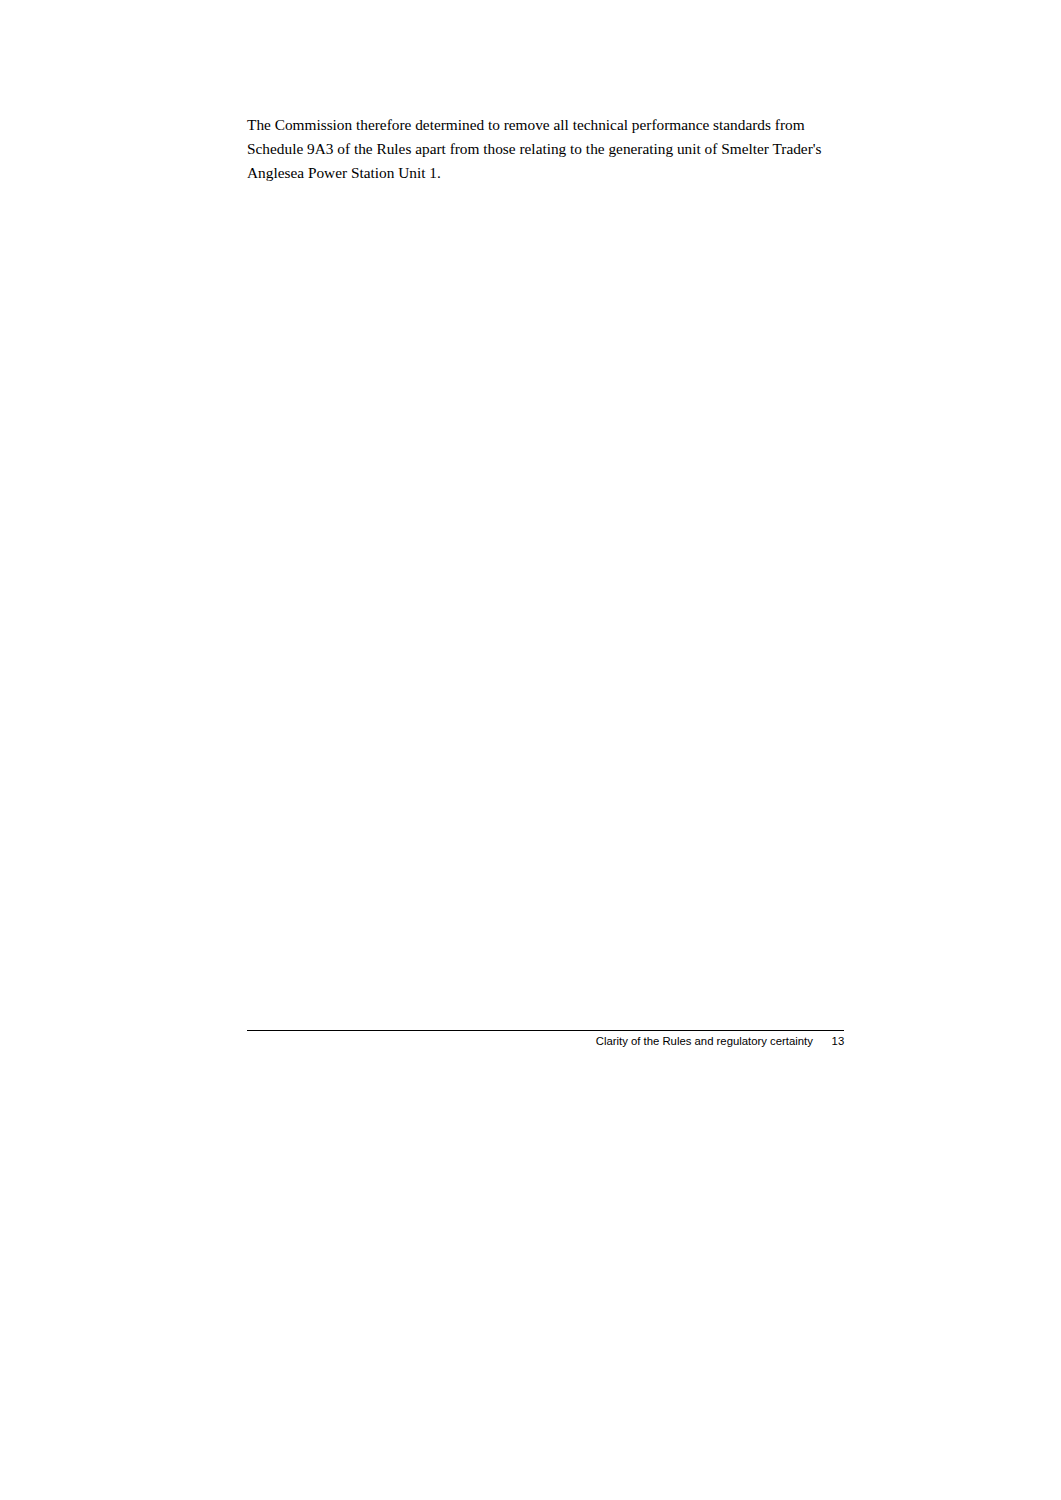The Commission therefore determined to remove all technical performance standards from Schedule 9A3 of the Rules apart from those relating to the generating unit of Smelter Trader's Anglesea Power Station Unit 1.
Clarity of the Rules and regulatory certainty 13